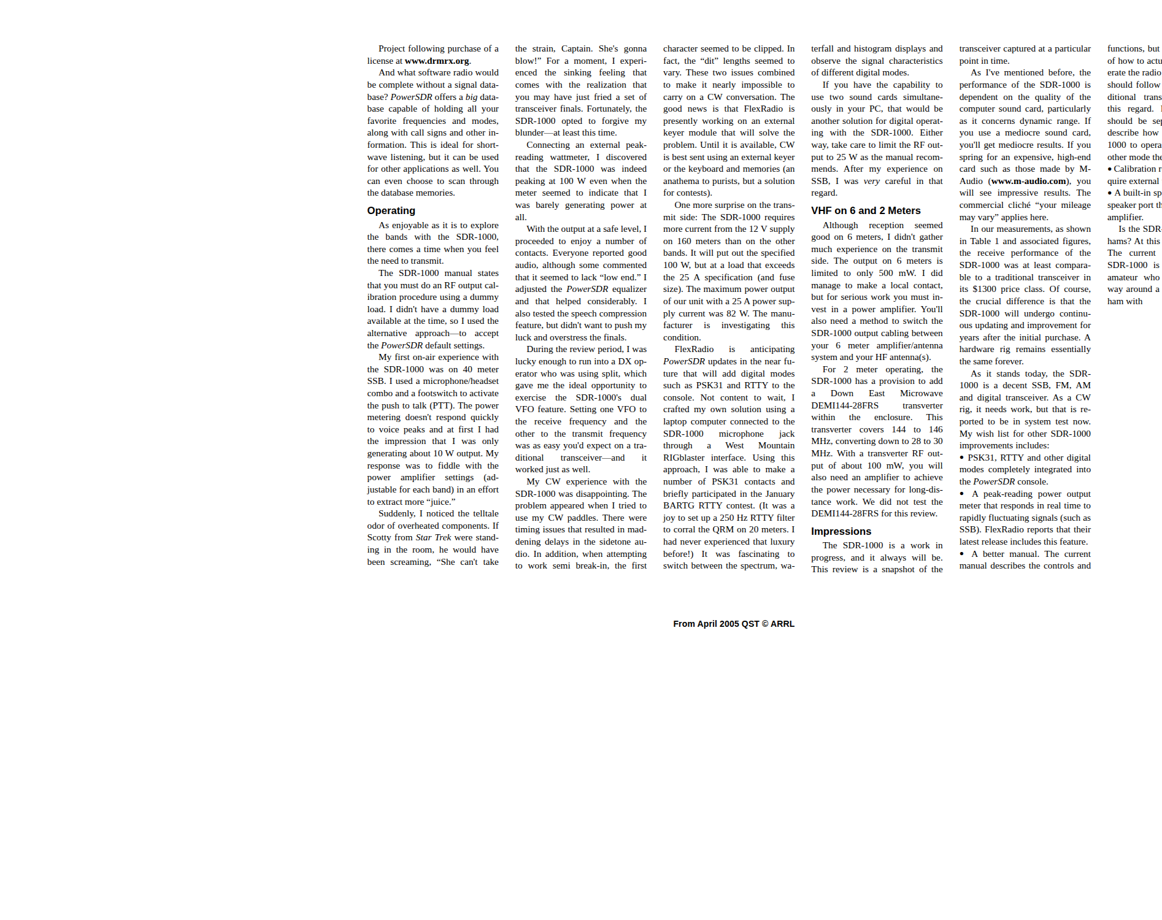Project following purchase of a license at www.drmrx.org.
And what software radio would be complete without a signal database? PowerSDR offers a big database capable of holding all your favorite frequencies and modes, along with call signs and other information. This is ideal for shortwave listening, but it can be used for other applications as well. You can even choose to scan through the database memories.
Operating
As enjoyable as it is to explore the bands with the SDR-1000, there comes a time when you feel the need to transmit.
The SDR-1000 manual states that you must do an RF output calibration procedure using a dummy load. I didn't have a dummy load available at the time, so I used the alternative approach—to accept the PowerSDR default settings.
My first on-air experience with the SDR-1000 was on 40 meter SSB. I used a microphone/headset combo and a footswitch to activate the push to talk (PTT). The power metering doesn't respond quickly to voice peaks and at first I had the impression that I was only generating about 10 W output. My response was to fiddle with the power amplifier settings (adjustable for each band) in an effort to extract more “juice.”
Suddenly, I noticed the telltale odor of overheated components. If Scotty from Star Trek were standing in the room, he would have been screaming, “She can't take the strain, Captain. She's gonna blow!” For a moment, I experienced the sinking feeling that comes with the realization that you may have just fried a set of transceiver finals. Fortunately, the SDR-1000 opted to forgive my blunder—at least this time.
Connecting an external peak-reading wattmeter, I discovered that the SDR-1000 was indeed peaking at 100 W even when the meter seemed to indicate that I was barely generating power at all.
With the output at a safe level, I proceeded to enjoy a number of contacts. Everyone reported good audio, although some commented that it seemed to lack “low end.” I adjusted the PowerSDR equalizer and that helped considerably. I also tested the speech compression feature, but didn't want to push my luck and overstress the finals.
During the review period, I was lucky enough to run into a DX operator who was using split, which gave me the ideal opportunity to exercise the SDR-1000's dual VFO feature. Setting one VFO to the receive frequency and the other to the transmit frequency was as easy you'd expect on a traditional transceiver—and it worked just as well.
My CW experience with the SDR-1000 was disappointing. The problem appeared when I tried to use my CW paddles. There were timing issues that resulted in maddening delays in the sidetone audio. In addition, when attempting to work semi break-in, the first character seemed to be clipped. In fact, the “dit” lengths seemed to vary. These two issues combined to make it nearly impossible to carry on a CW conversation. The good news is that FlexRadio is presently working on an external keyer module that will solve the problem. Until it is available, CW is best sent using an external keyer or the keyboard and memories (an anathema to purists, but a solution for contests).
One more surprise on the transmit side: The SDR-1000 requires more current from the 12 V supply on 160 meters than on the other bands. It will put out the specified 100 W, but at a load that exceeds the 25 A specification (and fuse size). The maximum power output of our unit with a 25 A power supply current was 82 W. The manufacturer is investigating this condition.
FlexRadio is anticipating PowerSDR updates in the near future that will add digital modes such as PSK31 and RTTY to the console. Not content to wait, I crafted my own solution using a laptop computer connected to the SDR-1000 microphone jack through a West Mountain RIGblaster interface. Using this approach, I was able to make a number of PSK31 contacts and briefly participated in the January BARTG RTTY contest. (It was a joy to set up a 250 Hz RTTY filter to corral the QRM on 20 meters. I had never experienced that luxury before!) It was fascinating to switch between the spectrum, waterfall and histogram displays and observe the signal characteristics of different digital modes.
If you have the capability to use two sound cards simultaneously in your PC, that would be another solution for digital operating with the SDR-1000. Either way, take care to limit the RF output to 25 W as the manual recommends. After my experience on SSB, I was very careful in that regard.
VHF on 6 and 2 Meters
Although reception seemed good on 6 meters, I didn't gather much experience on the transmit side. The output on 6 meters is limited to only 500 mW. I did manage to make a local contact, but for serious work you must invest in a power amplifier. You'll also need a method to switch the SDR-1000 output cabling between your 6 meter amplifier/antenna system and your HF antenna(s).
For 2 meter operating, the SDR-1000 has a provision to add a Down East Microwave DEMI144-28FRS transverter within the enclosure. This transverter covers 144 to 146 MHz, converting down to 28 to 30 MHz. With a transverter RF output of about 100 mW, you will also need an amplifier to achieve the power necessary for long-distance work. We did not test the DEMI144-28FRS for this review.
Impressions
The SDR-1000 is a work in progress, and it always will be. This review is a snapshot of the transceiver captured at a particular point in time.
As I've mentioned before, the performance of the SDR-1000 is dependent on the quality of the computer sound card, particularly as it concerns dynamic range. If you use a mediocre sound card, you'll get mediocre results. If you spring for an expensive, high-end card such as those made by M-Audio (www.m-audio.com), you will see impressive results. The commercial cliché “your mileage may vary” applies here.
In our measurements, as shown in Table 1 and associated figures, the receive performance of the SDR-1000 was at least comparable to a traditional transceiver in its $1300 price class. Of course, the crucial difference is that the SDR-1000 will undergo continuous updating and improvement for years after the initial purchase. A hardware rig remains essentially the same forever.
As it stands today, the SDR-1000 is a decent SSB, FM, AM and digital transceiver. As a CW rig, it needs work, but that is reported to be in system test now. My wish list for other SDR-1000 improvements includes:
PSK31, RTTY and other digital modes completely integrated into the PowerSDR console.
A peak-reading power output meter that responds in real time to rapidly fluctuating signals (such as SSB). FlexRadio reports that their latest release includes this feature.
A better manual. The current manual describes the controls and functions, but it lacks descriptions of how to actually use them to operate the radio in various modes. It should follow the example of traditional transceiver manuals in this regard. For instance, there should be separate sections that describe how to set up the SDR-1000 to operate SSB, CW or any other mode the radio supports.
Calibration routines that don't require external test equipment.
A built-in speaker, or an external speaker port that doesn't require an amplifier.
Is the SDR-1000 a radio for all hams? At this point, probably not. The current incarnation of the SDR-1000 is best suited to the amateur who knows his or her way around a computer. It takes a ham with
From April 2005 QST © ARRL